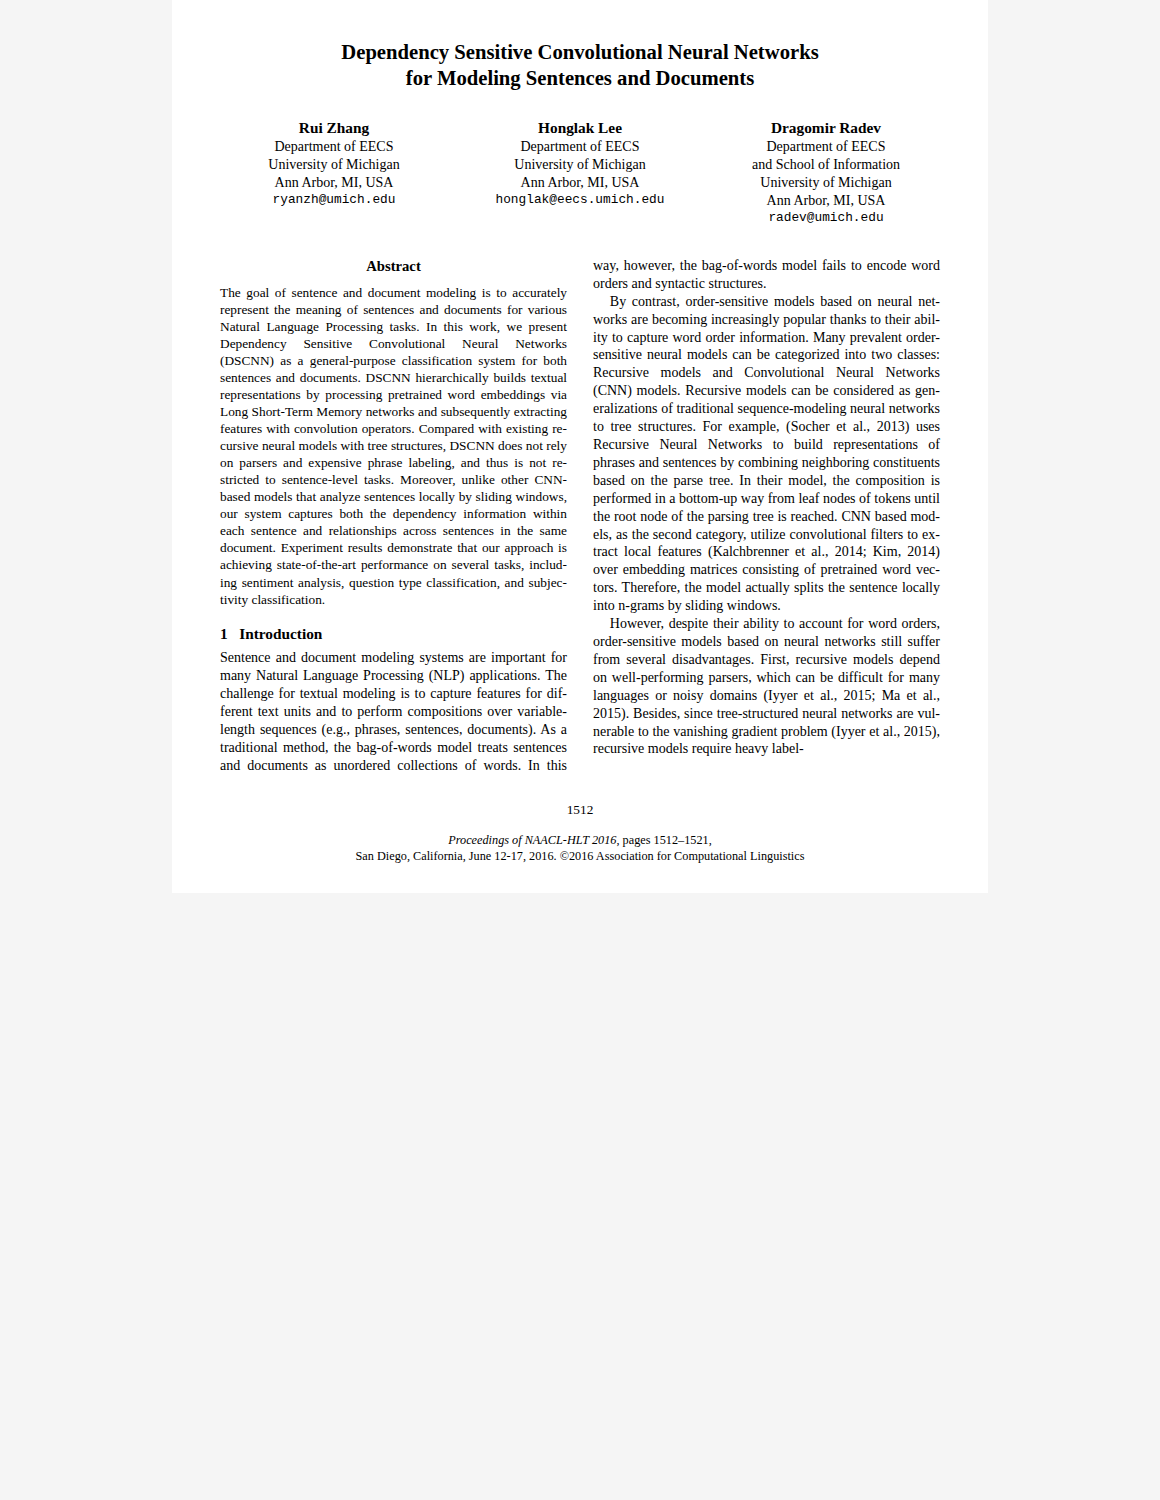Dependency Sensitive Convolutional Neural Networks
for Modeling Sentences and Documents
Rui Zhang
Department of EECS
University of Michigan
Ann Arbor, MI, USA
ryanzh@umich.edu
Honglak Lee
Department of EECS
University of Michigan
Ann Arbor, MI, USA
honglak@eecs.umich.edu
Dragomir Radev
Department of EECS
and School of Information
University of Michigan
Ann Arbor, MI, USA
radev@umich.edu
Abstract
The goal of sentence and document modeling is to accurately represent the meaning of sentences and documents for various Natural Language Processing tasks. In this work, we present Dependency Sensitive Convolutional Neural Networks (DSCNN) as a general-purpose classification system for both sentences and documents. DSCNN hierarchically builds textual representations by processing pretrained word embeddings via Long Short-Term Memory networks and subsequently extracting features with convolution operators. Compared with existing recursive neural models with tree structures, DSCNN does not rely on parsers and expensive phrase labeling, and thus is not restricted to sentence-level tasks. Moreover, unlike other CNN-based models that analyze sentences locally by sliding windows, our system captures both the dependency information within each sentence and relationships across sentences in the same document. Experiment results demonstrate that our approach is achieving state-of-the-art performance on several tasks, including sentiment analysis, question type classification, and subjectivity classification.
1 Introduction
Sentence and document modeling systems are important for many Natural Language Processing (NLP) applications. The challenge for textual modeling is to capture features for different text units and to perform compositions over variable-length sequences (e.g., phrases, sentences, documents). As a traditional method, the bag-of-words model treats sentences and documents as unordered collections of words. In this way, however, the bag-of-words model fails to encode word orders and syntactic structures.
By contrast, order-sensitive models based on neural networks are becoming increasingly popular thanks to their ability to capture word order information. Many prevalent order-sensitive neural models can be categorized into two classes: Recursive models and Convolutional Neural Networks (CNN) models. Recursive models can be considered as generalizations of traditional sequence-modeling neural networks to tree structures. For example, (Socher et al., 2013) uses Recursive Neural Networks to build representations of phrases and sentences by combining neighboring constituents based on the parse tree. In their model, the composition is performed in a bottom-up way from leaf nodes of tokens until the root node of the parsing tree is reached. CNN based models, as the second category, utilize convolutional filters to extract local features (Kalchbrenner et al., 2014; Kim, 2014) over embedding matrices consisting of pretrained word vectors. Therefore, the model actually splits the sentence locally into n-grams by sliding windows.
However, despite their ability to account for word orders, order-sensitive models based on neural networks still suffer from several disadvantages. First, recursive models depend on well-performing parsers, which can be difficult for many languages or noisy domains (Iyyer et al., 2015; Ma et al., 2015). Besides, since tree-structured neural networks are vulnerable to the vanishing gradient problem (Iyyer et al., 2015), recursive models require heavy label-
1512
Proceedings of NAACL-HLT 2016, pages 1512–1521,
San Diego, California, June 12-17, 2016. ©2016 Association for Computational Linguistics